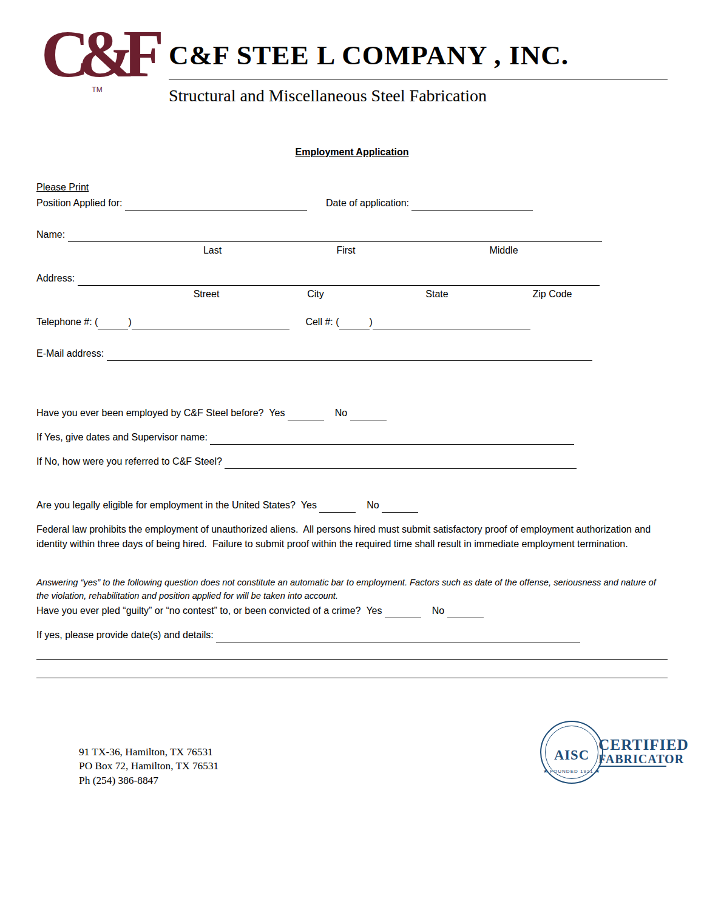C&F TM
C&F STEE L COMPANY , INC.
Structural and Miscellaneous Steel Fabrication
Employment Application
Please Print
Position Applied for: Date of application:
Name:
Last First Middle
Address:
Street City State Zip Code
Telephone #: ( ) Cell #: ( )
E-Mail address:
Have you ever been employed by C&F Steel before? Yes No
If Yes, give dates and Supervisor name:
If No, how were you referred to C&F Steel?
Are you legally eligible for employment in the United States? Yes No
Federal law prohibits the employment of unauthorized aliens. All persons hired must submit satisfactory proof of employment authorization and identity within three days of being hired. Failure to submit proof within the required time shall result in immediate employment termination.
Answering “yes” to the following question does not constitute an automatic bar to employment. Factors such as date of the offense, seriousness and nature of the violation, rehabilitation and position applied for will be taken into account.
Have you ever pled “guilty” or “no contest” to, or been convicted of a crime? Yes No
If yes, please provide date(s) and details:
91 TX-36, Hamilton, TX 76531
PO Box 72, Hamilton, TX 76531
Ph (254) 386-8847
AISC
★ FOUNDED 1921 ★
CERTIFIED FABRICATOR